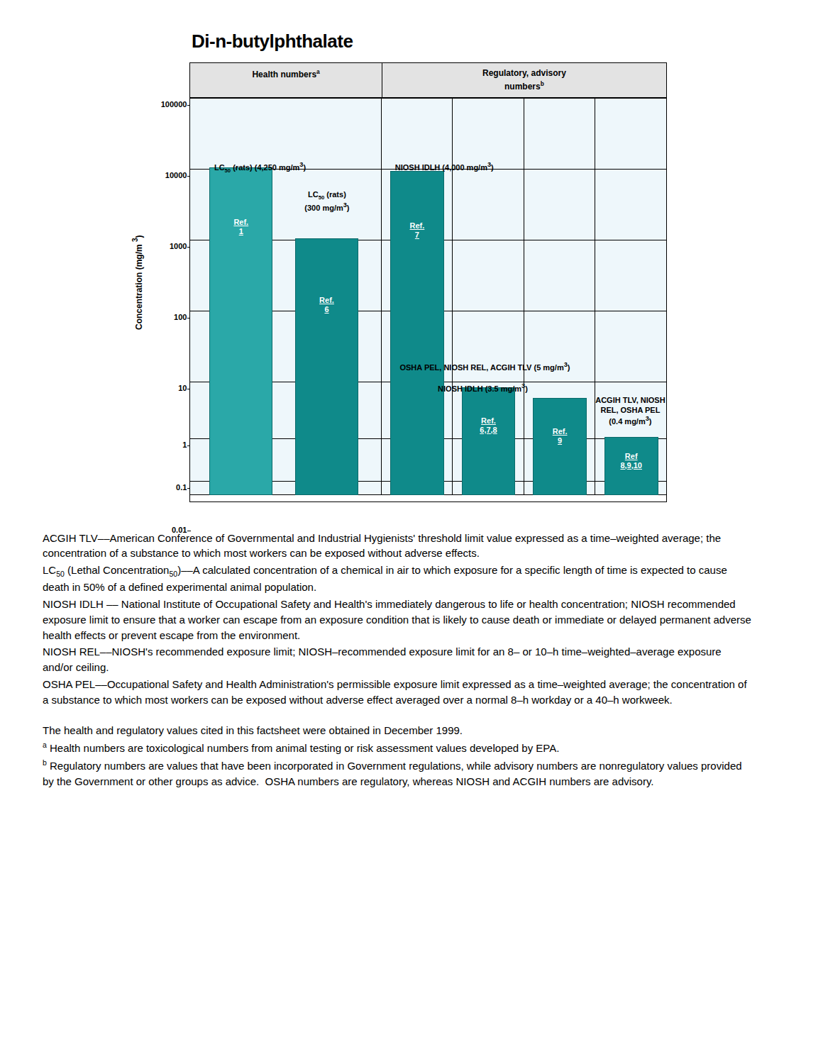Di-n-butylphthalate
Concentration (mg/m 3)
100000 10000 1000 100 10 1 0.1 0.01
Health numbersa
Regulatory, advisory
numbersb
Ref.
1
Ref.
6
Ref.
7
Ref.
6,7,8
Ref.
9
Ref
8,9,10
LC50 (rats) (4,250 mg/m3)
LC50 (rats)
(300 mg/m3)
NIOSH IDLH (4,000 mg/m3)
OSHA PEL, NIOSH REL, ACGIH TLV (5 mg/m3)
NIOSH IDLH (3.5 mg/m3)
ACGIH TLV, NIOSH
REL, OSHA PEL
(0.4 mg/m3)
ACGIH TLV––American Conference of Governmental and Industrial Hygienists' threshold limit value expressed as a time–weighted average; the concentration of a substance to which most workers can be exposed without adverse effects.
LC50 (Lethal Concentration50)––A calculated concentration of a chemical in air to which exposure for a specific length of time is expected to cause death in 50% of a defined experimental animal population.
NIOSH IDLH –– National Institute of Occupational Safety and Health's immediately dangerous to life or health concentration; NIOSH recommended exposure limit to ensure that a worker can escape from an exposure condition that is likely to cause death or immediate or delayed permanent adverse health effects or prevent escape from the environment.
NIOSH REL––NIOSH's recommended exposure limit; NIOSH–recommended exposure limit for an 8– or 10–h time–weighted–average exposure and/or ceiling.
OSHA PEL––Occupational Safety and Health Administration's permissible exposure limit expressed as a time–weighted average; the concentration of a substance to which most workers can be exposed without adverse effect averaged over a normal 8–h workday or a 40–h workweek.
The health and regulatory values cited in this factsheet were obtained in December 1999.
a Health numbers are toxicological numbers from animal testing or risk assessment values developed by EPA.
b Regulatory numbers are values that have been incorporated in Government regulations, while advisory numbers are nonregulatory values provided by the Government or other groups as advice. OSHA numbers are regulatory, whereas NIOSH and ACGIH numbers are advisory.